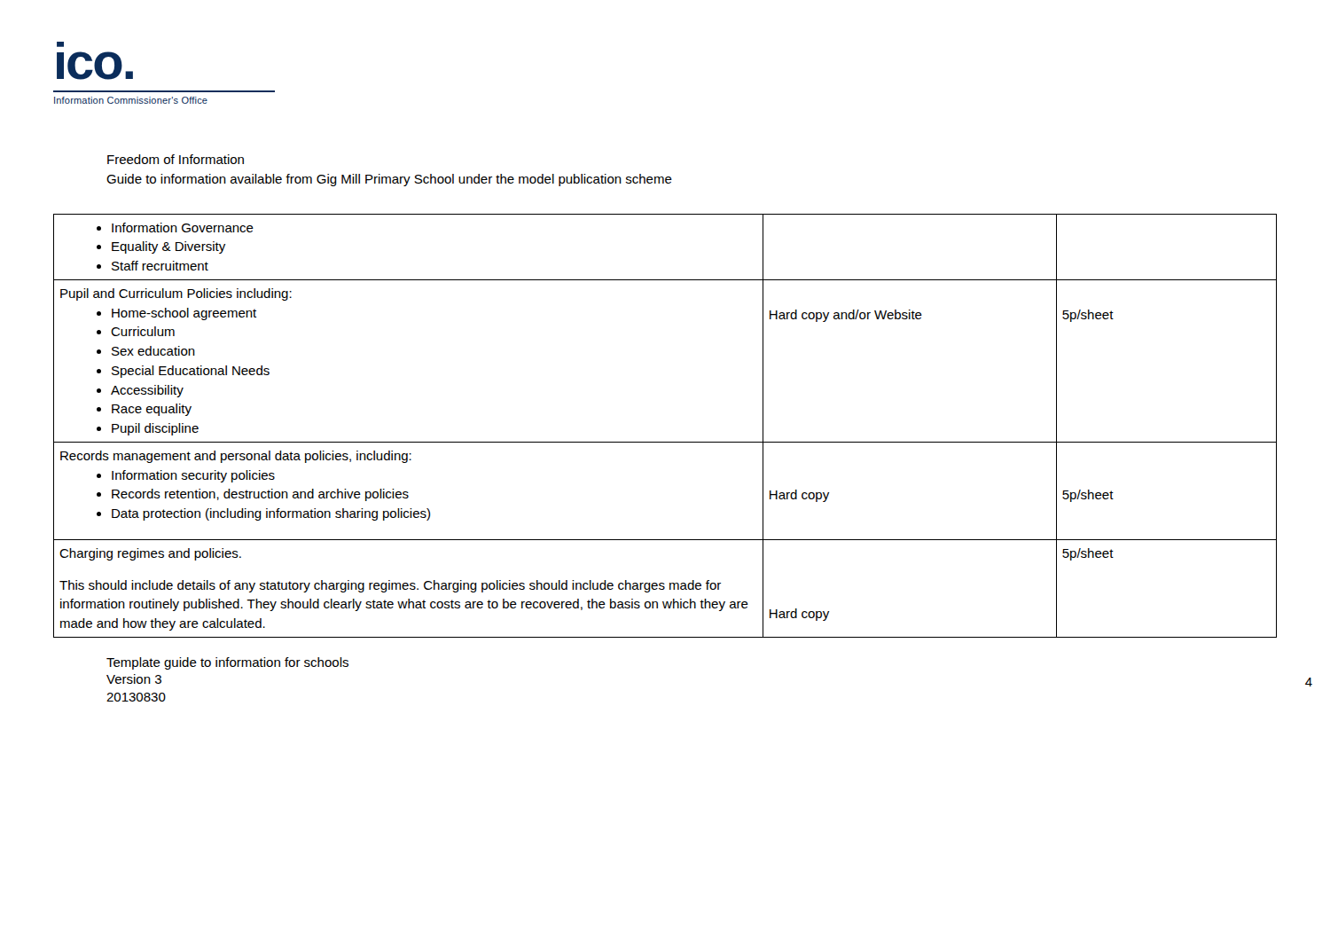ico.
Information Commissioner's Office
Freedom of Information
Guide to information available from Gig Mill Primary School under the model publication scheme
| Information Governance Equality & Diversity Staff recruitment | | |
| Pupil and Curriculum Policies including: Home-school agreement Curriculum Sex education Special Educational Needs Accessibility Race equality Pupil discipline | Hard copy and/or Website | 5p/sheet |
| Records management and personal data policies, including: Information security policies Records retention, destruction and archive policies Data protection (including information sharing policies) | Hard copy | 5p/sheet |
| Charging regimes and policies. This should include details of any statutory charging regimes. Charging policies should include charges made for information routinely published. They should clearly state what costs are to be recovered, the basis on which they are made and how they are calculated. | Hard copy | 5p/sheet |
Template guide to information for schools
Version 3
20130830
4